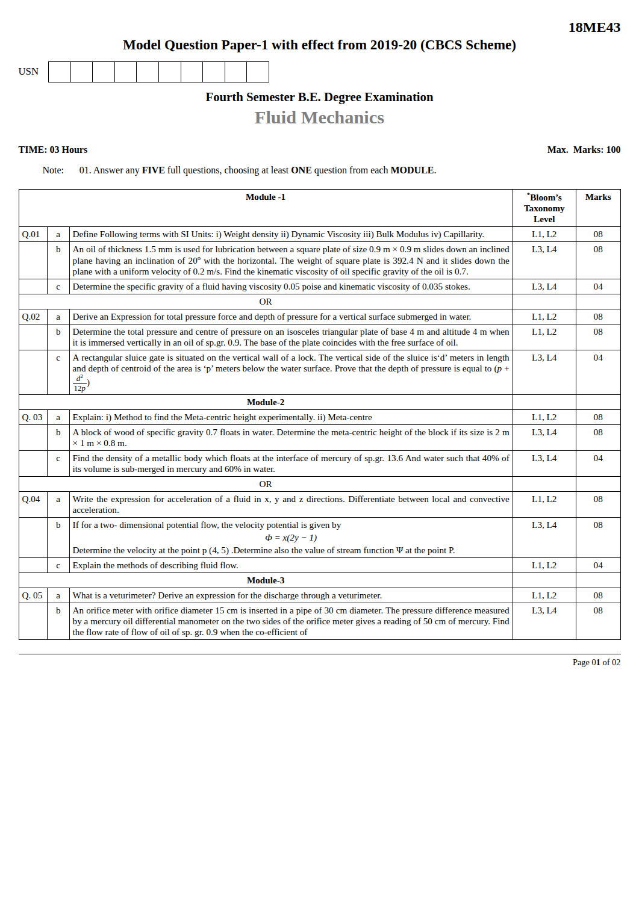18ME43
Model Question Paper-1 with effect from 2019-20 (CBCS Scheme)
USN
Fourth Semester B.E. Degree Examination
Fluid Mechanics
TIME: 03 Hours Max. Marks: 100
Note: 01. Answer any FIVE full questions, choosing at least ONE question from each MODULE.
| Module -1 | * Bloom’s Taxonomy Level | Marks |
| --- | --- | --- |
| Q.01 | a | Define Following terms with SI Units: i) Weight density ii) Dynamic Viscosity iii) Bulk Modulus iv) Capillarity. | L1, L2 | 08 |
| | b | An oil of thickness 1.5 mm is used for lubrication between a square plate of size 0.9 m × 0.9 m slides down an inclined plane having an inclination of 20 o with the horizontal. The weight of square plate is 392.4 N and it slides down the plane with a uniform velocity of 0.2 m/s. Find the kinematic viscosity of oil specific gravity of the oil is 0.7. | L3, L4 | 08 |
| | c | Determine the specific gravity of a fluid having viscosity 0.05 poise and kinematic viscosity of 0.035 stokes. | L3, L4 | 04 |
| OR | | |
| Q.02 | a | Derive an Expression for total pressure force and depth of pressure for a vertical surface submerged in water. | L1, L2 | 08 |
| | b | Determine the total pressure and centre of pressure on an isosceles triangular plate of base 4 m and altitude 4 m when it is immersed vertically in an oil of sp.gr. 0.9. The base of the plate coincides with the free surface of oil. | L1, L2 | 08 |
| | c | A rectangular sluice gate is situated on the vertical wall of a lock. The vertical side of the sluice is‘d’ meters in length and depth of centroid of the area is ‘p’ meters below the water surface. Prove that the depth of pressure is equal to ( p + d 2 12 p ) | L3, L4 | 04 |
| Module-2 | | |
| Q. 03 | a | Explain: i) Method to find the Meta-centric height experimentally. ii) Meta-centre | L1, L2 | 08 |
| | b | A block of wood of specific gravity 0.7 floats in water. Determine the meta-centric height of the block if its size is 2 m × 1 m × 0.8 m. | L3, L4 | 08 |
| | c | Find the density of a metallic body which floats at the interface of mercury of sp.gr. 13.6 And water such that 40% of its volume is sub-merged in mercury and 60% in water. | L3, L4 | 04 |
| OR | | |
| Q.04 | a | Write the expression for acceleration of a fluid in x, y and z directions. Differentiate between local and convective acceleration. | L1, L2 | 08 |
| | b | If for a two- dimensional potential flow, the velocity potential is given by Φ = x (2 y − 1) Determine the velocity at the point p (4, 5) .Determine also the value of stream function Ψ at the point P. | L3, L4 | 08 |
| | c | Explain the methods of describing fluid flow. | L1, L2 | 04 |
| Module-3 | | |
| Q. 05 | a | What is a veturimeter? Derive an expression for the discharge through a veturimeter. | L1, L2 | 08 |
| | b | An orifice meter with orifice diameter 15 cm is inserted in a pipe of 30 cm diameter. The pressure difference measured by a mercury oil differential manometer on the two sides of the orifice meter gives a reading of 50 cm of mercury. Find the flow rate of flow of oil of sp. gr. 0.9 when the co-efficient of | L3, L4 | 08 |
Page 01 of 02